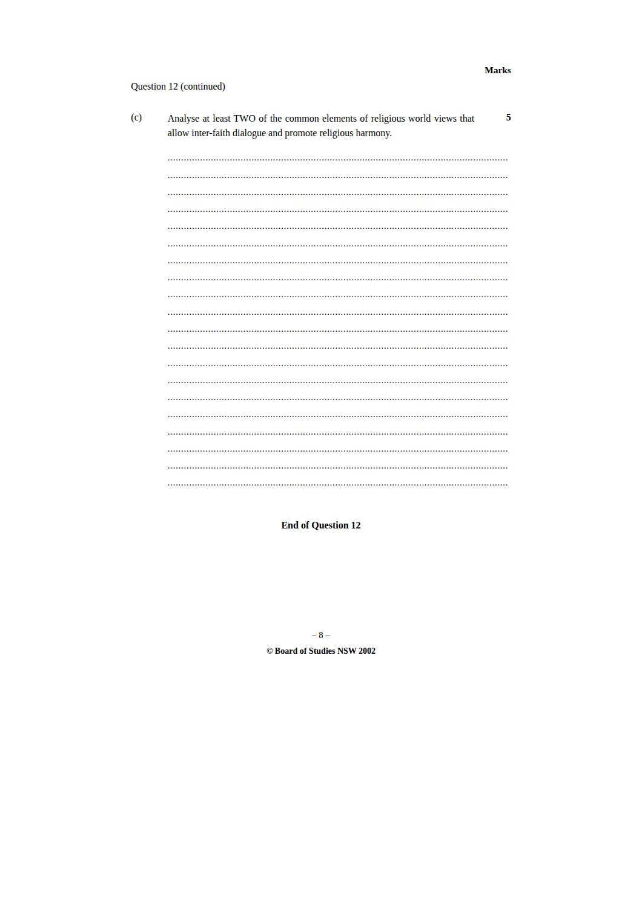Marks
Question 12 (continued)
(c)
Analyse at least TWO of the common elements of religious world views that allow inter-faith dialogue and promote religious harmony.
5
..............................................................................................................................
..............................................................................................................................
..............................................................................................................................
..............................................................................................................................
..............................................................................................................................
..............................................................................................................................
..............................................................................................................................
..............................................................................................................................
..............................................................................................................................
..............................................................................................................................
..............................................................................................................................
..............................................................................................................................
..............................................................................................................................
..............................................................................................................................
..............................................................................................................................
..............................................................................................................................
..............................................................................................................................
..............................................................................................................................
..............................................................................................................................
..............................................................................................................................
End of Question 12
– 8 –
© Board of Studies NSW 2002